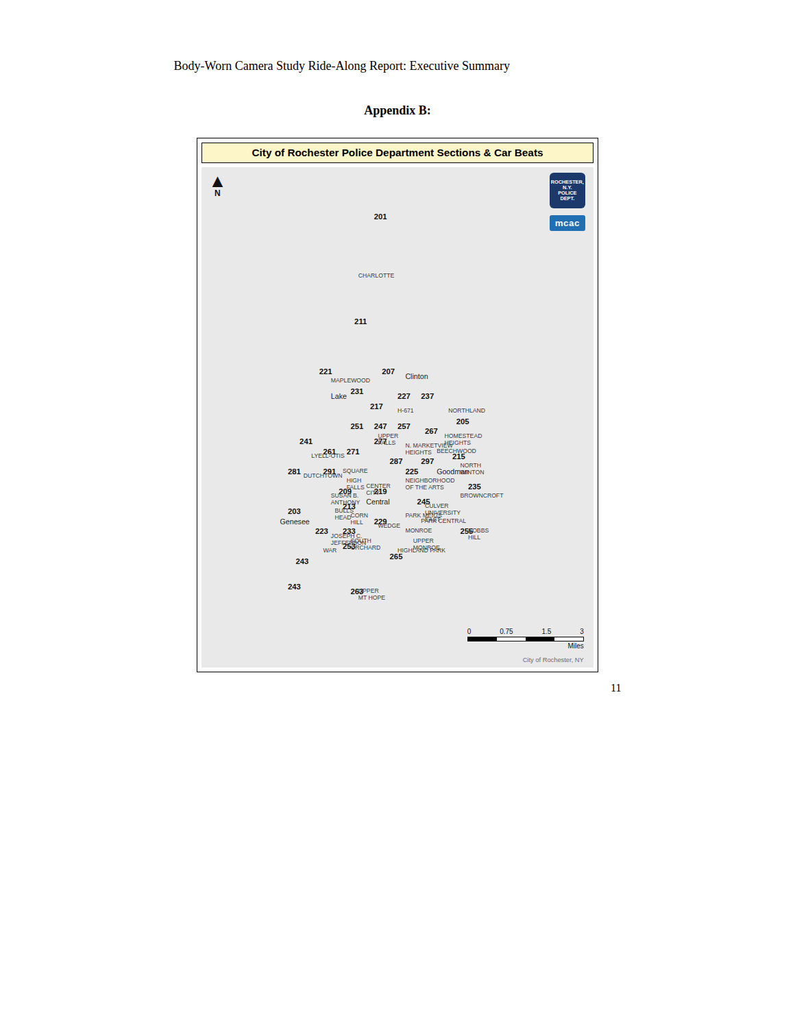Body-Worn Camera Study Ride-Along Report: Executive Summary
Appendix B:
City of Rochester Police Department Sections & Car Beats
▲N
ROCHESTER, N.Y.
POLICE DEPT.
mcac
201 CHARLOTTE 211 221 MAPLEWOOD Lake 231 207 Clinton 227 237 217 H-671 NORTHLAND 205 251 247 257 267 HOMESTEAD
HEIGHTS 241 277 UPPER
FALLS N. MARKETVIEW
HEIGHTS 261 271 LYELL-OTIS 287 297 215 BEECHWOOD 281 291 DUTCHTOWN SQUARE 225 Goodman NORTH
WINTON HIGH
FALLS 209 219 CENTER
CITY NEIGHBORHOOD
OF THE ARTS 235 BROWNCROFT SUSAN B.
ANTHONY 213 Central 245 CULVER
UNIVERSITY
EAST 203 Genesee BULLS
HEAD CORN
HILL 229 WEDGE PARK MEIGS PARK CENTRAL 223 233 JOSEPH C.
JEFFERSON MONROE 255 COBBS
HILL 253 SOUTH
ORCHARD WAR UPPER
MONROE HIGHLAND PARK 265 243 243 263 UPPER
MT HOPE
00.751.53
Miles
City of Rochester, NY
11